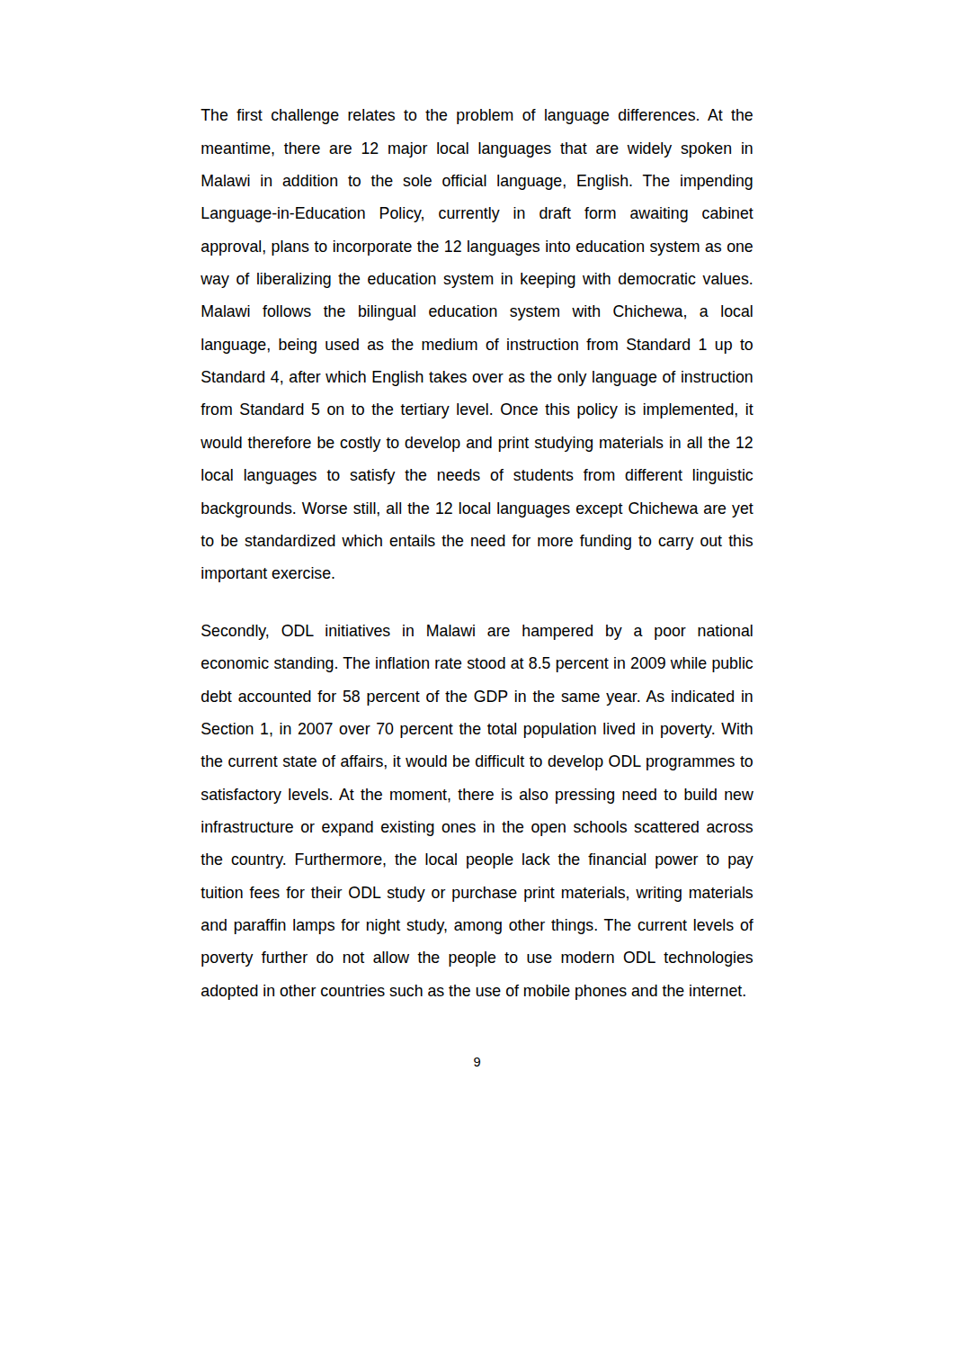The first challenge relates to the problem of language differences. At the meantime, there are 12 major local languages that are widely spoken in Malawi in addition to the sole official language, English. The impending Language-in-Education Policy, currently in draft form awaiting cabinet approval, plans to incorporate the 12 languages into education system as one way of liberalizing the education system in keeping with democratic values. Malawi follows the bilingual education system with Chichewa, a local language, being used as the medium of instruction from Standard 1 up to Standard 4, after which English takes over as the only language of instruction from Standard 5 on to the tertiary level. Once this policy is implemented, it would therefore be costly to develop and print studying materials in all the 12 local languages to satisfy the needs of students from different linguistic backgrounds. Worse still, all the 12 local languages except Chichewa are yet to be standardized which entails the need for more funding to carry out this important exercise.
Secondly, ODL initiatives in Malawi are hampered by a poor national economic standing. The inflation rate stood at 8.5 percent in 2009 while public debt accounted for 58 percent of the GDP in the same year. As indicated in Section 1, in 2007 over 70 percent the total population lived in poverty. With the current state of affairs, it would be difficult to develop ODL programmes to satisfactory levels. At the moment, there is also pressing need to build new infrastructure or expand existing ones in the open schools scattered across the country. Furthermore, the local people lack the financial power to pay tuition fees for their ODL study or purchase print materials, writing materials and paraffin lamps for night study, among other things. The current levels of poverty further do not allow the people to use modern ODL technologies adopted in other countries such as the use of mobile phones and the internet.
9